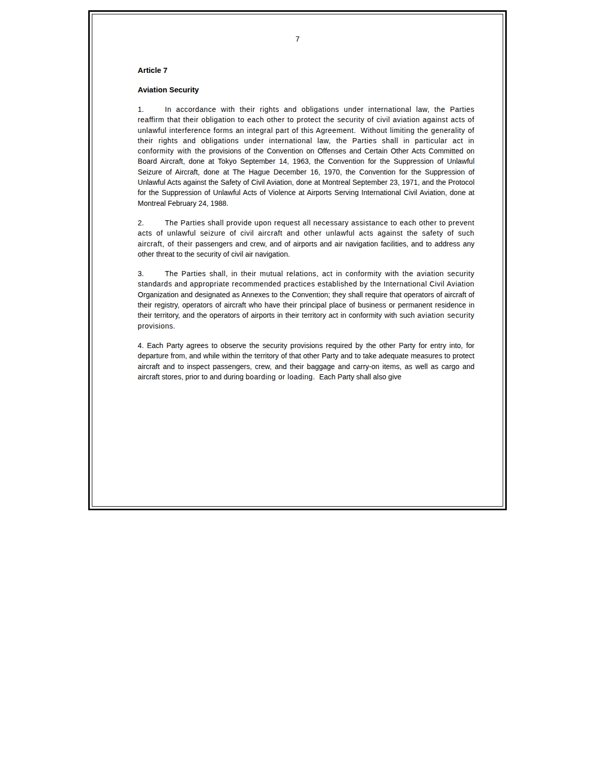7
Article 7
Aviation Security
1. In accordance with their rights and obligations under international law, the Parties reaffirm that their obligation to each other to protect the security of civil aviation against acts of unlawful interference forms an integral part of this Agreement. Without limiting the generality of their rights and obligations under international law, the Parties shall in particular act in conformity with the provisions of the Convention on Offenses and Certain Other Acts Committed on Board Aircraft, done at Tokyo September 14, 1963, the Convention for the Suppression of Unlawful Seizure of Aircraft, done at The Hague December 16, 1970, the Convention for the Suppression of Unlawful Acts against the Safety of Civil Aviation, done at Montreal September 23, 1971, and the Protocol for the Suppression of Unlawful Acts of Violence at Airports Serving International Civil Aviation, done at Montreal February 24, 1988.
2. The Parties shall provide upon request all necessary assistance to each other to prevent acts of unlawful seizure of civil aircraft and other unlawful acts against the safety of such aircraft, of their passengers and crew, and of airports and air navigation facilities, and to address any other threat to the security of civil air navigation.
3. The Parties shall, in their mutual relations, act in conformity with the aviation security standards and appropriate recommended practices established by the International Civil Aviation Organization and designated as Annexes to the Convention; they shall require that operators of aircraft of their registry, operators of aircraft who have their principal place of business or permanent residence in their territory, and the operators of airports in their territory act in conformity with such aviation security provisions.
4. Each Party agrees to observe the security provisions required by the other Party for entry into, for departure from, and while within the territory of that other Party and to take adequate measures to protect aircraft and to inspect passengers, crew, and their baggage and carry-on items, as well as cargo and aircraft stores, prior to and during boarding or loading. Each Party shall also give